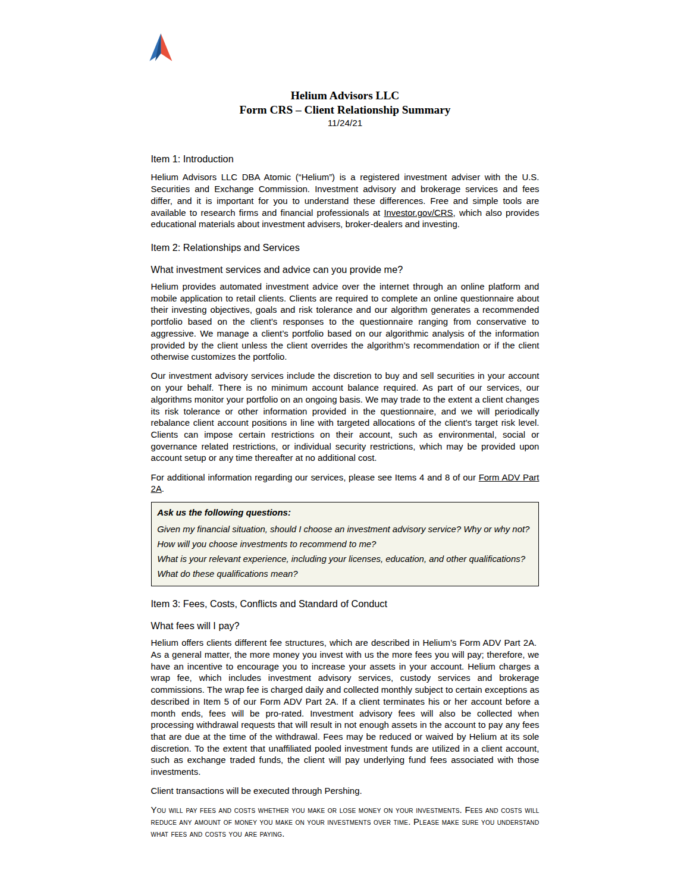Helium Advisors LLC
Form CRS – Client Relationship Summary
11/24/21
Item 1: Introduction
Helium Advisors LLC DBA Atomic (“Helium”) is a registered investment adviser with the U.S. Securities and Exchange Commission. Investment advisory and brokerage services and fees differ, and it is important for you to understand these differences. Free and simple tools are available to research firms and financial professionals at Investor.gov/CRS, which also provides educational materials about investment advisers, broker-dealers and investing.
Item 2: Relationships and Services
What investment services and advice can you provide me?
Helium provides automated investment advice over the internet through an online platform and mobile application to retail clients. Clients are required to complete an online questionnaire about their investing objectives, goals and risk tolerance and our algorithm generates a recommended portfolio based on the client’s responses to the questionnaire ranging from conservative to aggressive. We manage a client’s portfolio based on our algorithmic analysis of the information provided by the client unless the client overrides the algorithm’s recommendation or if the client otherwise customizes the portfolio.
Our investment advisory services include the discretion to buy and sell securities in your account on your behalf. There is no minimum account balance required. As part of our services, our algorithms monitor your portfolio on an ongoing basis. We may trade to the extent a client changes its risk tolerance or other information provided in the questionnaire, and we will periodically rebalance client account positions in line with targeted allocations of the client’s target risk level. Clients can impose certain restrictions on their account, such as environmental, social or governance related restrictions, or individual security restrictions, which may be provided upon account setup or any time thereafter at no additional cost.
For additional information regarding our services, please see Items 4 and 8 of our Form ADV Part 2A.
Ask us the following questions:
Given my financial situation, should I choose an investment advisory service? Why or why not?
How will you choose investments to recommend to me?
What is your relevant experience, including your licenses, education, and other qualifications?
What do these qualifications mean?
Item 3: Fees, Costs, Conflicts and Standard of Conduct
What fees will I pay?
Helium offers clients different fee structures, which are described in Helium’s Form ADV Part 2A. As a general matter, the more money you invest with us the more fees you will pay; therefore, we have an incentive to encourage you to increase your assets in your account. Helium charges a wrap fee, which includes investment advisory services, custody services and brokerage commissions. The wrap fee is charged daily and collected monthly subject to certain exceptions as described in Item 5 of our Form ADV Part 2A. If a client terminates his or her account before a month ends, fees will be pro-rated. Investment advisory fees will also be collected when processing withdrawal requests that will result in not enough assets in the account to pay any fees that are due at the time of the withdrawal. Fees may be reduced or waived by Helium at its sole discretion. To the extent that unaffiliated pooled investment funds are utilized in a client account, such as exchange traded funds, the client will pay underlying fund fees associated with those investments.
Client transactions will be executed through Pershing.
You will pay fees and costs whether you make or lose money on your investments. Fees and costs will reduce any amount of money you make on your investments over time. Please make sure you understand what fees and costs you are paying.